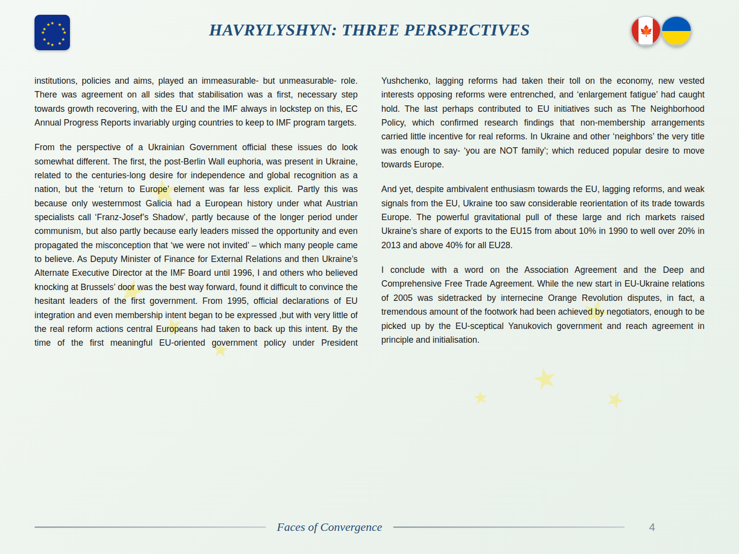★
★
★
★
★
★
★
★
★ ★ ★ ★ ★ ★ ★ ★ ★ ★ ★ ★
HAVRYLYSHYN: THREE PERSPECTIVES
🍁
institutions, policies and aims, played an immeasurable- but unmeasurable- role. There was agreement on all sides that stabilisation was a first, necessary step towards growth recovering, with the EU and the IMF always in lockstep on this, EC Annual Progress Reports invariably urging countries to keep to IMF program targets.
From the perspective of a Ukrainian Government official these issues do look somewhat different. The first, the post-Berlin Wall euphoria, was present in Ukraine, related to the centuries-long desire for independence and global recognition as a nation, but the ‘return to Europe’ element was far less explicit. Partly this was because only westernmost Galicia had a European history under what Austrian specialists call ‘Franz-Josef’s Shadow’, partly because of the longer period under communism, but also partly because early leaders missed the opportunity and even propagated the misconception that ‘we were not invited’ – which many people came to believe. As Deputy Minister of Finance for External Relations and then Ukraine’s Alternate Executive Director at the IMF Board until 1996, I and others who believed knocking at Brussels’ door was the best way forward, found it difficult to convince the hesitant leaders of the first government. From 1995, official declarations of EU integration and even membership intent began to be expressed ,but with very little of the real reform actions central Europeans had taken to back up this intent. By the time of the first meaningful EU-oriented government policy under President Yushchenko, lagging reforms had taken their toll on the economy, new vested interests opposing reforms were entrenched, and ‘enlargement fatigue’ had caught hold. The last perhaps contributed to EU initiatives such as The Neighborhood Policy, which confirmed research findings that non-membership arrangements carried little incentive for real reforms. In Ukraine and other ‘neighbors’ the very title was enough to say- ‘you are NOT family’; which reduced popular desire to move towards Europe.
And yet, despite ambivalent enthusiasm towards the EU, lagging reforms, and weak signals from the EU, Ukraine too saw considerable reorientation of its trade towards Europe. The powerful gravitational pull of these large and rich markets raised Ukraine’s share of exports to the EU15 from about 10% in 1990 to well over 20% in 2013 and above 40% for all EU28.
I conclude with a word on the Association Agreement and the Deep and Comprehensive Free Trade Agreement. While the new start in EU-Ukraine relations of 2005 was sidetracked by internecine Orange Revolution disputes, in fact, a tremendous amount of the footwork had been achieved by negotiators, enough to be picked up by the EU-sceptical Yanukovich government and reach agreement in principle and initialisation.
Faces of Convergence
4